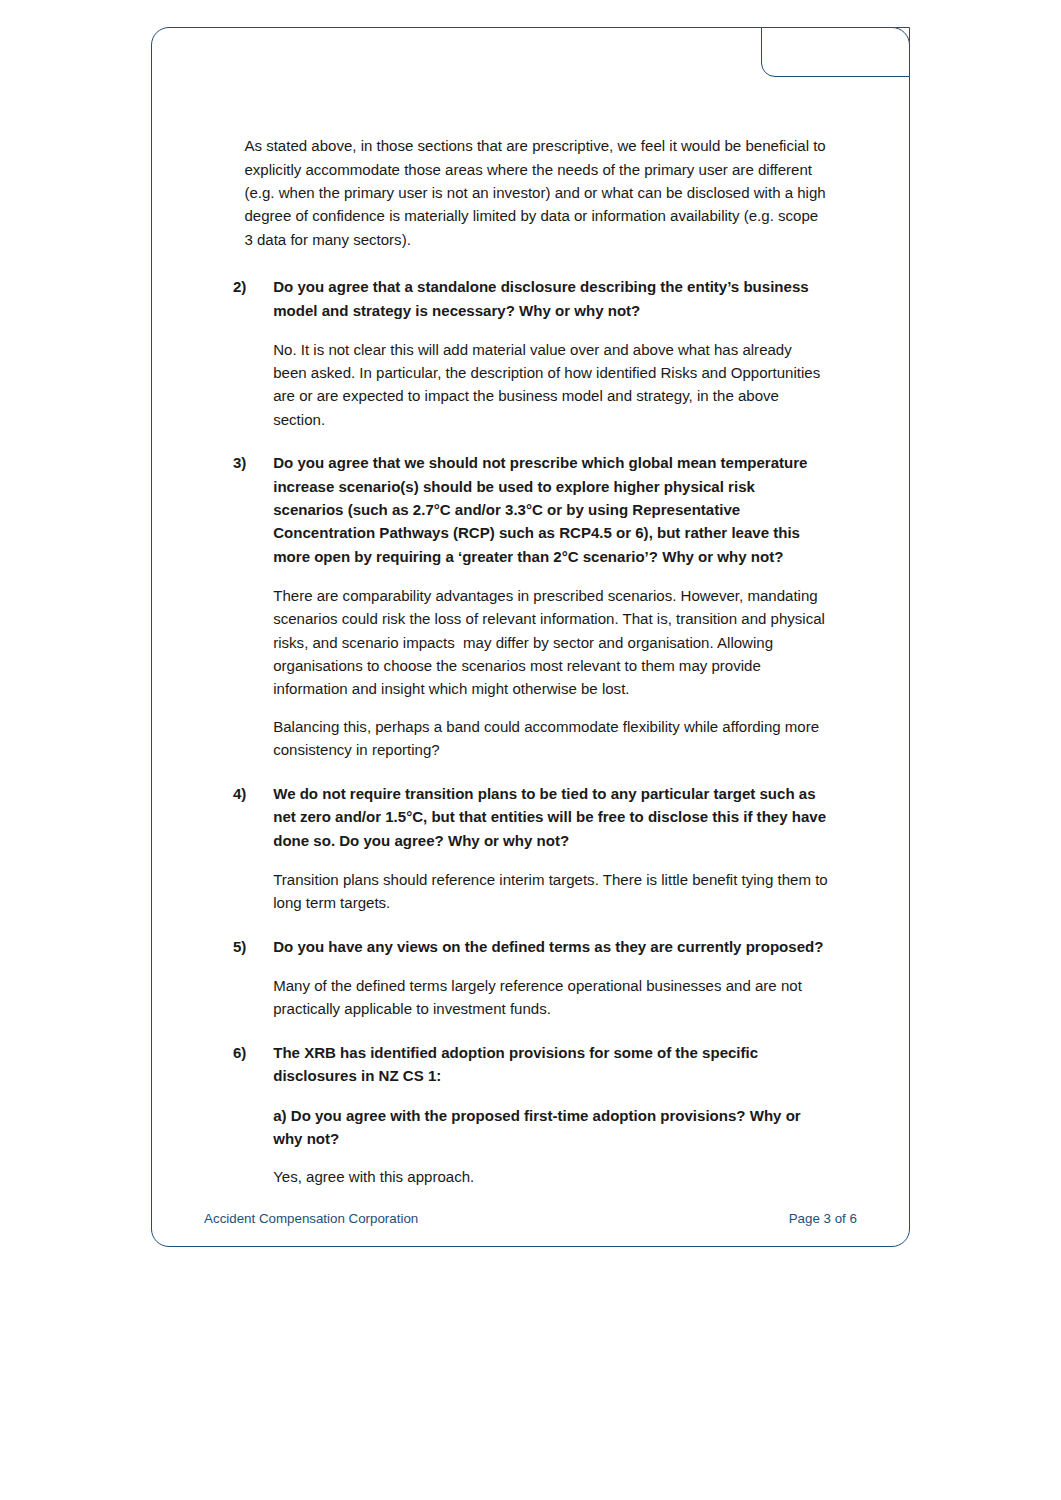As stated above, in those sections that are prescriptive, we feel it would be beneficial to explicitly accommodate those areas where the needs of the primary user are different (e.g. when the primary user is not an investor) and or what can be disclosed with a high degree of confidence is materially limited by data or information availability (e.g. scope 3 data for many sectors).
2)
Do you agree that a standalone disclosure describing the entity’s business model and strategy is necessary? Why or why not?
No. It is not clear this will add material value over and above what has already been asked. In particular, the description of how identified Risks and Opportunities are or are expected to impact the business model and strategy, in the above section.
3)
Do you agree that we should not prescribe which global mean temperature increase scenario(s) should be used to explore higher physical risk scenarios (such as 2.7°C and/or 3.3°C or by using Representative Concentration Pathways (RCP) such as RCP4.5 or 6), but rather leave this more open by requiring a ‘greater than 2°C scenario’? Why or why not?
There are comparability advantages in prescribed scenarios. However, mandating scenarios could risk the loss of relevant information. That is, transition and physical risks, and scenario impacts may differ by sector and organisation. Allowing organisations to choose the scenarios most relevant to them may provide information and insight which might otherwise be lost.
Balancing this, perhaps a band could accommodate flexibility while affording more consistency in reporting?
4)
We do not require transition plans to be tied to any particular target such as net zero and/or 1.5°C, but that entities will be free to disclose this if they have done so. Do you agree? Why or why not?
Transition plans should reference interim targets. There is little benefit tying them to long term targets.
5)
Do you have any views on the defined terms as they are currently proposed?
Many of the defined terms largely reference operational businesses and are not practically applicable to investment funds.
6)
The XRB has identified adoption provisions for some of the specific disclosures in NZ CS 1:
a) Do you agree with the proposed first-time adoption provisions? Why or why not?
Yes, agree with this approach.
Accident Compensation Corporation Page 3 of 6